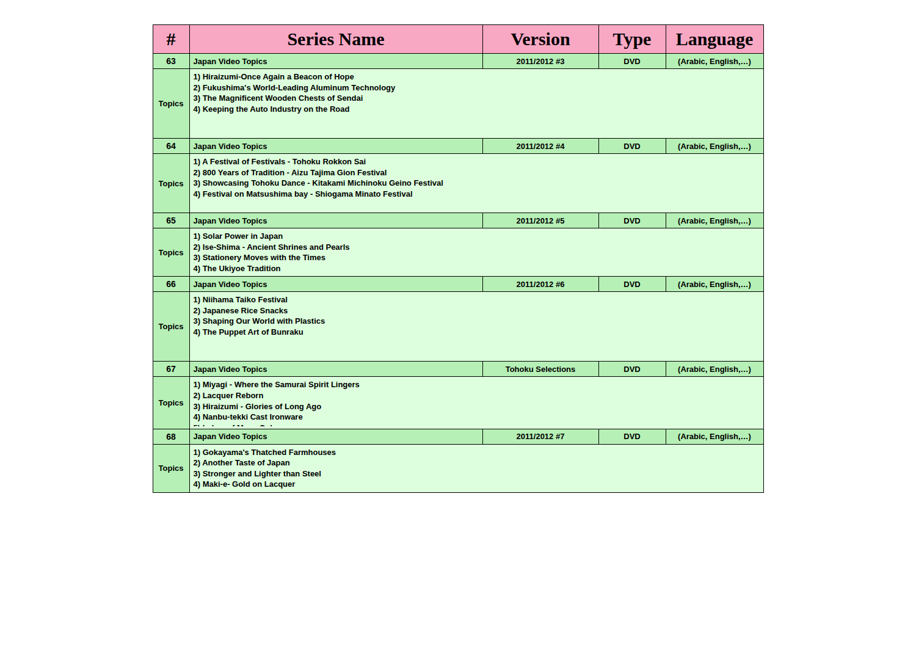| # | Series Name | Version | Type | Language |
| --- | --- | --- | --- | --- |
| 63 | Japan Video Topics | 2011/2012 #3 | DVD | (Arabic, English,…) |
| Topics | 1) Hiraizumi-Once Again a Beacon of Hope 2) Fukushima's World-Leading Aluminum Technology 3) The Magnificent Wooden Chests of Sendai 4) Keeping the Auto Industry on the Road |
| 64 | Japan Video Topics | 2011/2012 #4 | DVD | (Arabic, English,…) |
| Topics | 1) A Festival of Festivals - Tohoku Rokkon Sai 2) 800 Years of Tradition - Aizu Tajima Gion Festival 3) Showcasing Tohoku Dance - Kitakami Michinoku Geino Festival 4) Festival on Matsushima bay - Shiogama Minato Festival |
| 65 | Japan Video Topics | 2011/2012 #5 | DVD | (Arabic, English,…) |
| Topics | 1) Solar Power in Japan 2) Ise-Shima - Ancient Shrines and Pearls 3) Stationery Moves with the Times 4) The Ukiyoe Tradition |
| 66 | Japan Video Topics | 2011/2012 #6 | DVD | (Arabic, English,…) |
| Topics | 1) Niihama Taiko Festival 2) Japanese Rice Snacks 3) Shaping Our World with Plastics 4) The Puppet Art of Bunraku |
| 67 | Japan Video Topics | Tohoku Selections | DVD | (Arabic, English,…) |
| Topics | 1) Miyagi - Where the Samurai Spirit Lingers 2) Lacquer Reborn 3) Hiraizumi - Glories of Long Ago 4) Nanbu-tekki Cast Ironware 5) Lakes of Many Colors |
| 68 | Japan Video Topics | 2011/2012 #7 | DVD | (Arabic, English,…) |
| Topics | 1) Gokayama's Thatched Farmhouses 2) Another Taste of Japan 3) Stronger and Lighter than Steel 4) Maki-e- Gold on Lacquer |